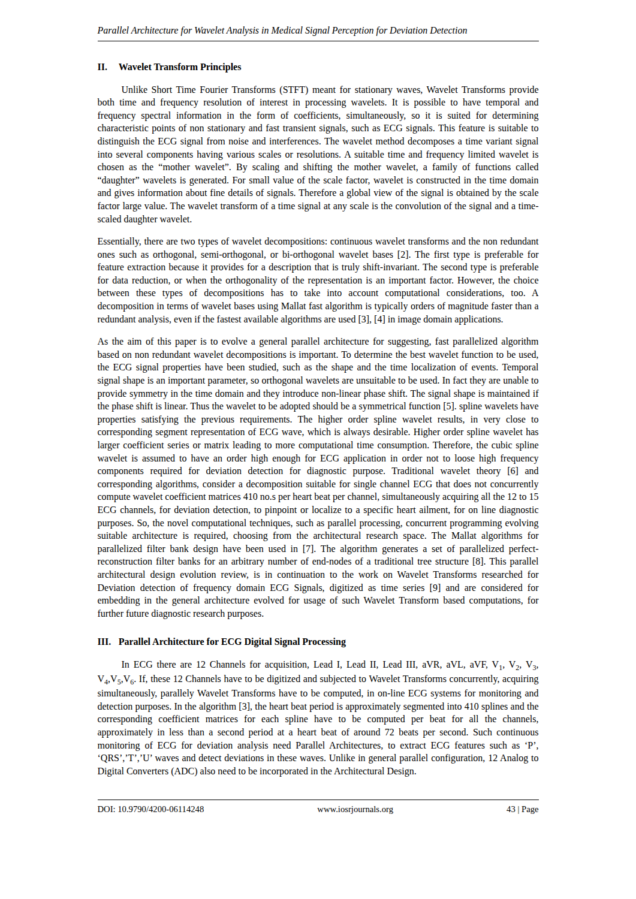Parallel Architecture for Wavelet Analysis in Medical Signal Perception for Deviation Detection
II. Wavelet Transform Principles
Unlike Short Time Fourier Transforms (STFT) meant for stationary waves, Wavelet Transforms provide both time and frequency resolution of interest in processing wavelets. It is possible to have temporal and frequency spectral information in the form of coefficients, simultaneously, so it is suited for determining characteristic points of non stationary and fast transient signals, such as ECG signals. This feature is suitable to distinguish the ECG signal from noise and interferences. The wavelet method decomposes a time variant signal into several components having various scales or resolutions. A suitable time and frequency limited wavelet is chosen as the “mother wavelet”. By scaling and shifting the mother wavelet, a family of functions called “daughter” wavelets is generated. For small value of the scale factor, wavelet is constructed in the time domain and gives information about fine details of signals. Therefore a global view of the signal is obtained by the scale factor large value. The wavelet transform of a time signal at any scale is the convolution of the signal and a time-scaled daughter wavelet.
Essentially, there are two types of wavelet decompositions: continuous wavelet transforms and the non redundant ones such as orthogonal, semi-orthogonal, or bi-orthogonal wavelet bases [2]. The first type is preferable for feature extraction because it provides for a description that is truly shift-invariant. The second type is preferable for data reduction, or when the orthogonality of the representation is an important factor. However, the choice between these types of decompositions has to take into account computational considerations, too. A decomposition in terms of wavelet bases using Mallat fast algorithm is typically orders of magnitude faster than a redundant analysis, even if the fastest available algorithms are used [3], [4] in image domain applications.
As the aim of this paper is to evolve a general parallel architecture for suggesting, fast parallelized algorithm based on non redundant wavelet decompositions is important. To determine the best wavelet function to be used, the ECG signal properties have been studied, such as the shape and the time localization of events. Temporal signal shape is an important parameter, so orthogonal wavelets are unsuitable to be used. In fact they are unable to provide symmetry in the time domain and they introduce non-linear phase shift. The signal shape is maintained if the phase shift is linear. Thus the wavelet to be adopted should be a symmetrical function [5]. spline wavelets have properties satisfying the previous requirements. The higher order spline wavelet results, in very close to corresponding segment representation of ECG wave, which is always desirable. Higher order spline wavelet has larger coefficient series or matrix leading to more computational time consumption. Therefore, the cubic spline wavelet is assumed to have an order high enough for ECG application in order not to loose high frequency components required for deviation detection for diagnostic purpose. Traditional wavelet theory [6] and corresponding algorithms, consider a decomposition suitable for single channel ECG that does not concurrently compute wavelet coefficient matrices 410 no.s per heart beat per channel, simultaneously acquiring all the 12 to 15 ECG channels, for deviation detection, to pinpoint or localize to a specific heart ailment, for on line diagnostic purposes. So, the novel computational techniques, such as parallel processing, concurrent programming evolving suitable architecture is required, choosing from the architectural research space. The Mallat algorithms for parallelized filter bank design have been used in [7]. The algorithm generates a set of parallelized perfect-reconstruction filter banks for an arbitrary number of end-nodes of a traditional tree structure [8]. This parallel architectural design evolution review, is in continuation to the work on Wavelet Transforms researched for Deviation detection of frequency domain ECG Signals, digitized as time series [9] and are considered for embedding in the general architecture evolved for usage of such Wavelet Transform based computations, for further future diagnostic research purposes.
III. Parallel Architecture for ECG Digital Signal Processing
In ECG there are 12 Channels for acquisition, Lead I, Lead II, Lead III, aVR, aVL, aVF, V1, V2, V3, V4,V5,V6. If, these 12 Channels have to be digitized and subjected to Wavelet Transforms concurrently, acquiring simultaneously, parallely Wavelet Transforms have to be computed, in on-line ECG systems for monitoring and detection purposes. In the algorithm [3], the heart beat period is approximately segmented into 410 splines and the corresponding coefficient matrices for each spline have to be computed per beat for all the channels, approximately in less than a second period at a heart beat of around 72 beats per second. Such continuous monitoring of ECG for deviation analysis need Parallel Architectures, to extract ECG features such as ‘P’, ‘QRS’,’T’,’U’ waves and detect deviations in these waves. Unlike in general parallel configuration, 12 Analog to Digital Converters (ADC) also need to be incorporated in the Architectural Design.
DOI: 10.9790/4200-06114248 www.iosrjournals.org 43 | Page